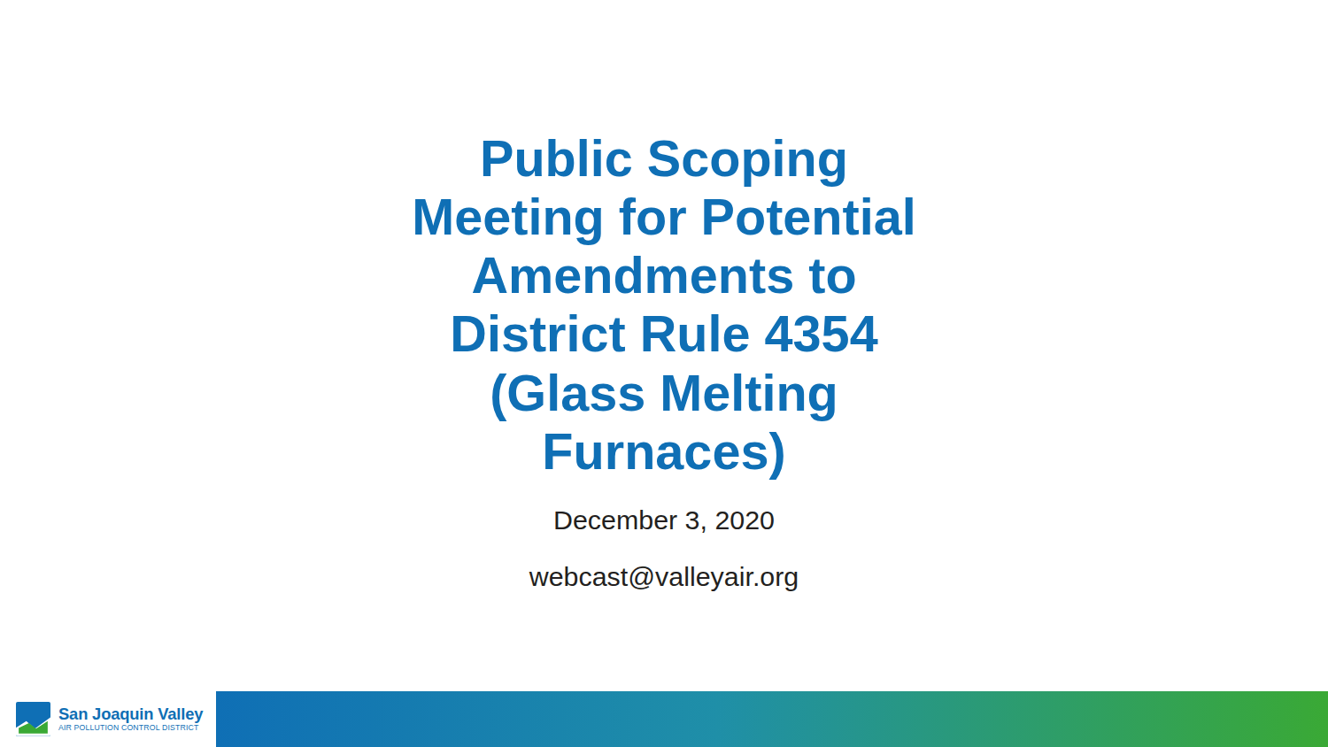Public Scoping Meeting for Potential Amendments to District Rule 4354
(Glass Melting Furnaces)
December 3, 2020
webcast@valleyair.org
San Joaquin Valley AIR POLLUTION CONTROL DISTRICT